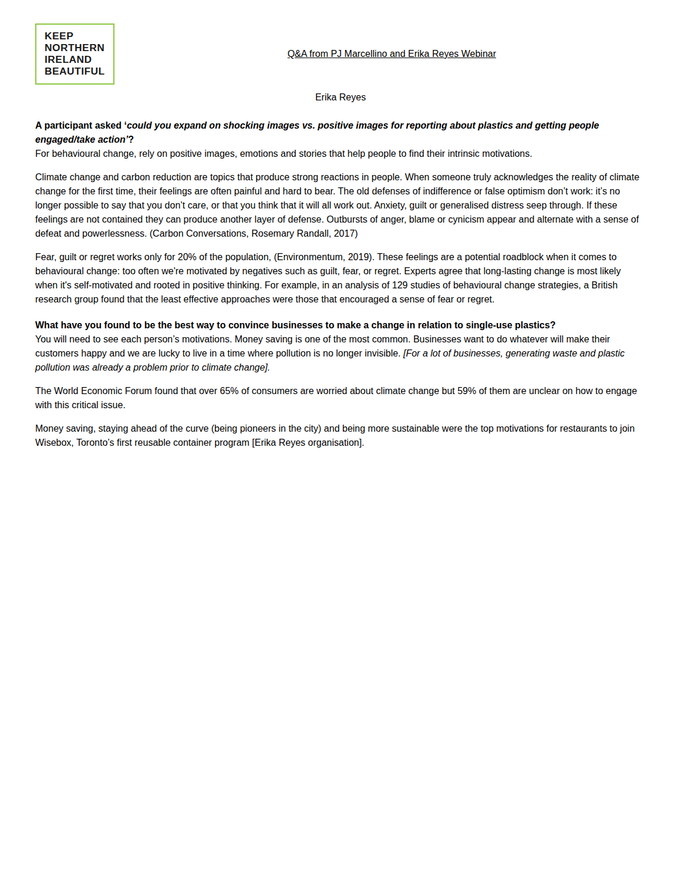KEEP NORTHERN IRELAND BEAUTIFUL
Q&A from PJ Marcellino and Erika Reyes Webinar
Erika Reyes
A participant asked ‘could you expand on shocking images vs. positive images for reporting about plastics and getting people engaged/take action’?
For behavioural change, rely on positive images, emotions and stories that help people to find their intrinsic motivations.
Climate change and carbon reduction are topics that produce strong reactions in people. When someone truly acknowledges the reality of climate change for the first time, their feelings are often painful and hard to bear. The old defenses of indifference or false optimism don’t work: it’s no longer possible to say that you don’t care, or that you think that it will all work out. Anxiety, guilt or generalised distress seep through. If these feelings are not contained they can produce another layer of defense. Outbursts of anger, blame or cynicism appear and alternate with a sense of defeat and powerlessness. (Carbon Conversations, Rosemary Randall, 2017)
Fear, guilt or regret works only for 20% of the population, (Environmentum, 2019). These feelings are a potential roadblock when it comes to behavioural change: too often we're motivated by negatives such as guilt, fear, or regret. Experts agree that long-lasting change is most likely when it's self-motivated and rooted in positive thinking. For example, in an analysis of 129 studies of behavioural change strategies, a British research group found that the least effective approaches were those that encouraged a sense of fear or regret.
What have you found to be the best way to convince businesses to make a change in relation to single-use plastics?
You will need to see each person’s motivations. Money saving is one of the most common. Businesses want to do whatever will make their customers happy and we are lucky to live in a time where pollution is no longer invisible. [For a lot of businesses, generating waste and plastic pollution was already a problem prior to climate change].
The World Economic Forum found that over 65% of consumers are worried about climate change but 59% of them are unclear on how to engage with this critical issue.
Money saving, staying ahead of the curve (being pioneers in the city) and being more sustainable were the top motivations for restaurants to join Wisebox, Toronto’s first reusable container program [Erika Reyes organisation].